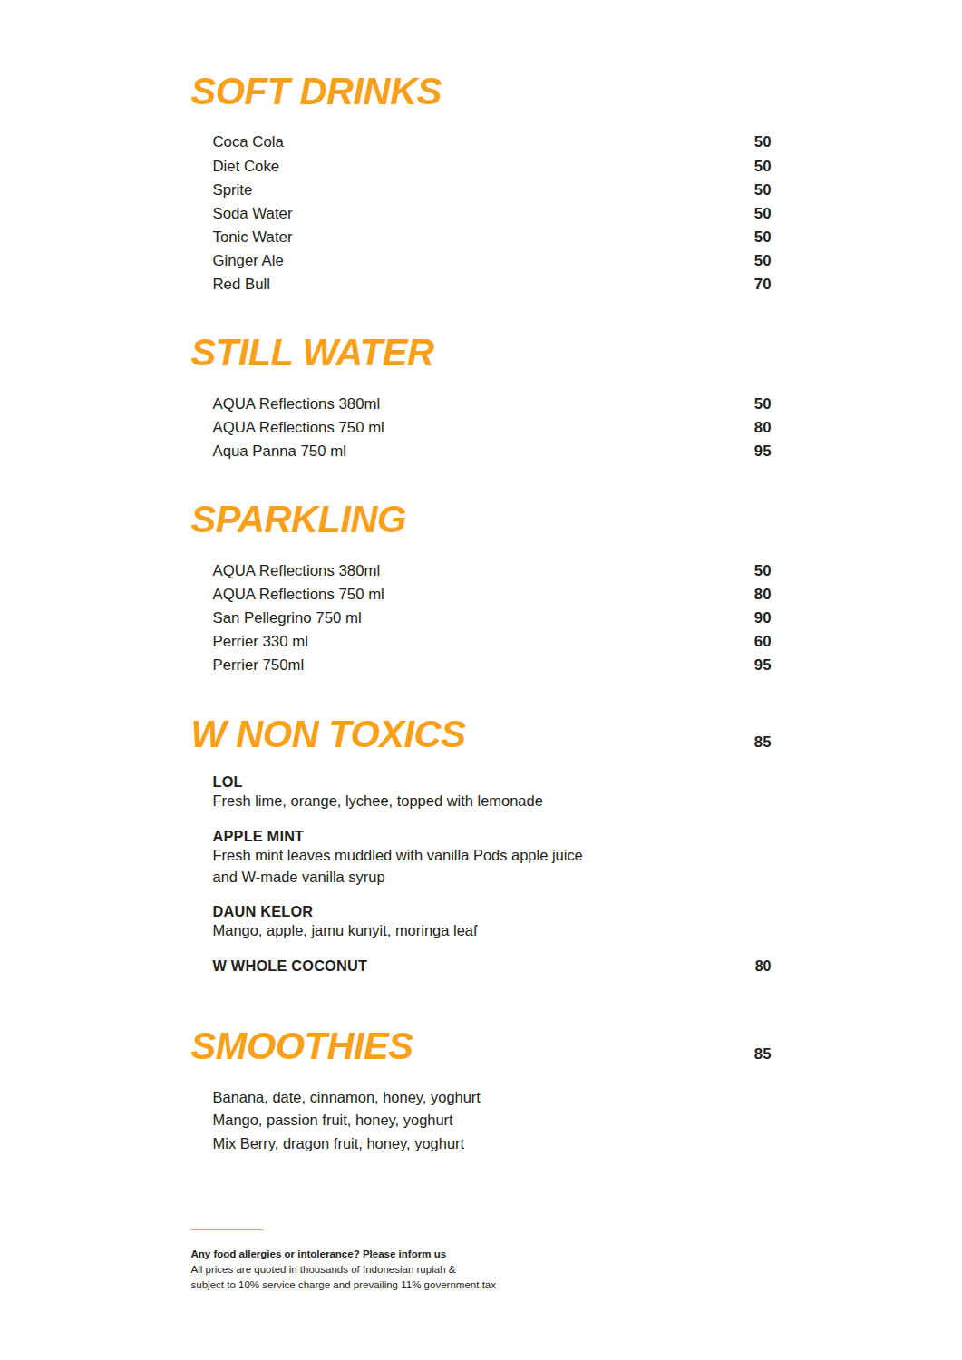Soft Drinks
Coca Cola 50
Diet Coke 50
Sprite 50
Soda Water 50
Tonic Water 50
Ginger Ale 50
Red Bull 70
Still Water
AQUA Reflections 380ml 50
AQUA Reflections 750 ml 80
Aqua Panna 750 ml 95
Sparkling
AQUA Reflections 380ml 50
AQUA Reflections 750 ml 80
San Pellegrino 750 ml 90
Perrier 330 ml 60
Perrier 750ml 95
W Non Toxics
85
LOL
Fresh lime, orange, lychee, topped with lemonade
Apple Mint
Fresh mint leaves muddled with vanilla Pods apple juice
and W-made vanilla syrup
Daun Kelor
Mango, apple, jamu kunyit, moringa leaf
W Whole Coconut
80
Smoothies
85
Banana, date, cinnamon, honey, yoghurt
Mango, passion fruit, honey, yoghurt
Mix Berry, dragon fruit, honey, yoghurt
Any food allergies or intolerance? Please inform us
All prices are quoted in thousands of Indonesian rupiah &
subject to 10% service charge and prevailing 11% government tax